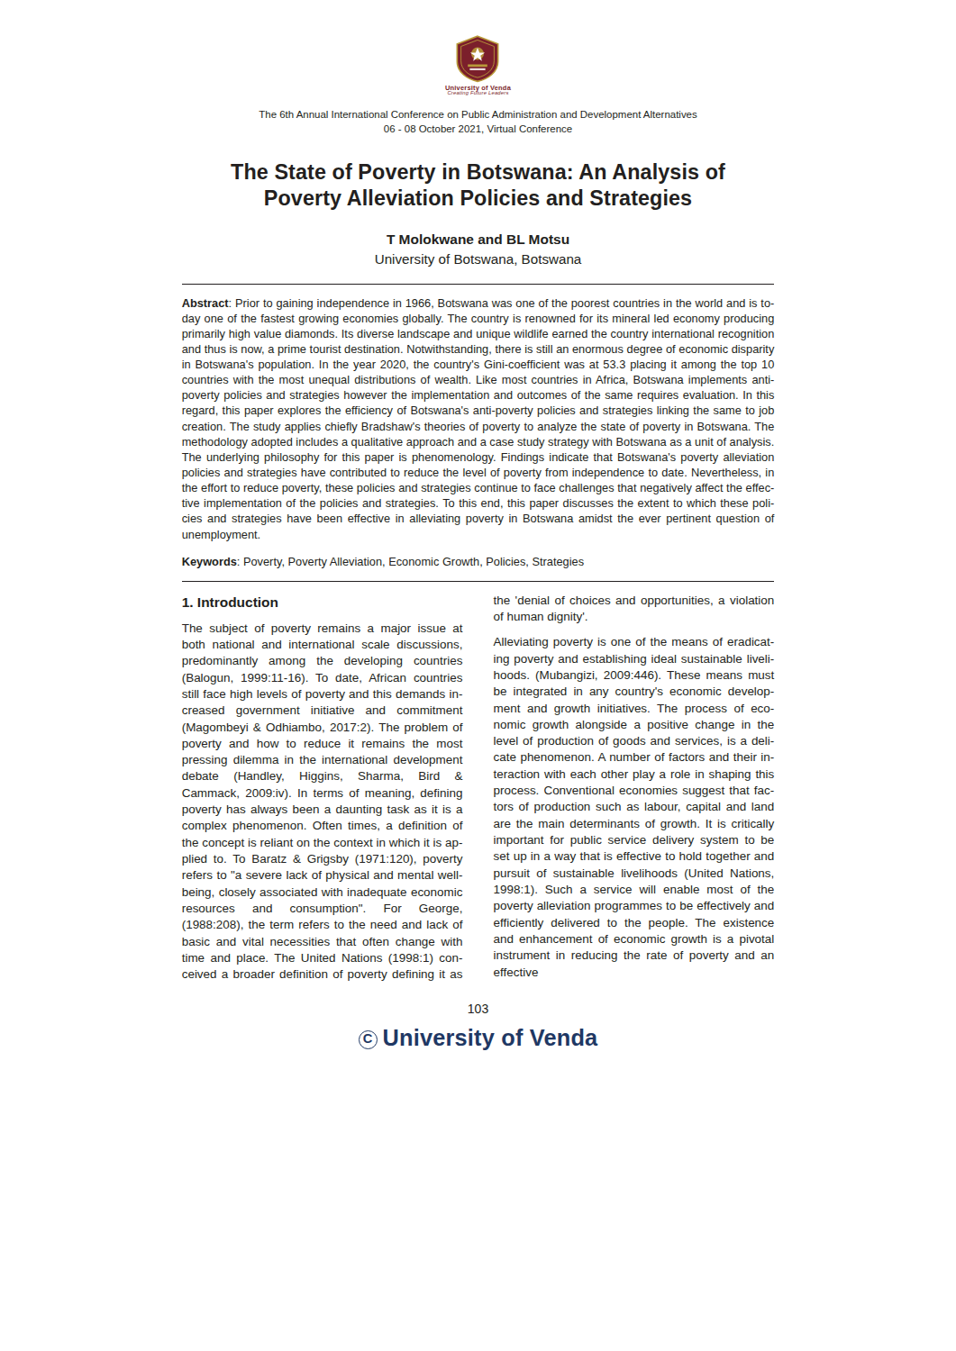University of Venda
Creating Future Leaders
The 6th Annual International Conference on Public Administration and Development Alternatives
06 - 08 October 2021, Virtual Conference
The State of Poverty in Botswana: An Analysis of
Poverty Alleviation Policies and Strategies
T Molokwane and BL Motsu
University of Botswana, Botswana
Abstract: Prior to gaining independence in 1966, Botswana was one of the poorest countries in the world and is today one of the fastest growing economies globally. The country is renowned for its mineral led economy producing primarily high value diamonds. Its diverse landscape and unique wildlife earned the country international recognition and thus is now, a prime tourist destination. Notwithstanding, there is still an enormous degree of economic disparity in Botswana's population. In the year 2020, the country's Gini-coefficient was at 53.3 placing it among the top 10 countries with the most unequal distributions of wealth. Like most countries in Africa, Botswana implements anti-poverty policies and strategies however the implementation and outcomes of the same requires evaluation. In this regard, this paper explores the efficiency of Botswana's anti-poverty policies and strategies linking the same to job creation. The study applies chiefly Bradshaw's theories of poverty to analyze the state of poverty in Botswana. The methodology adopted includes a qualitative approach and a case study strategy with Botswana as a unit of analysis. The underlying philosophy for this paper is phenomenology. Findings indicate that Botswana's poverty alleviation policies and strategies have contributed to reduce the level of poverty from independence to date. Nevertheless, in the effort to reduce poverty, these policies and strategies continue to face challenges that negatively affect the effective implementation of the policies and strategies. To this end, this paper discusses the extent to which these policies and strategies have been effective in alleviating poverty in Botswana amidst the ever pertinent question of unemployment.
Keywords: Poverty, Poverty Alleviation, Economic Growth, Policies, Strategies
1. Introduction
The subject of poverty remains a major issue at both national and international scale discussions, predominantly among the developing countries (Balogun, 1999:11-16). To date, African countries still face high levels of poverty and this demands increased government initiative and commitment (Magombeyi & Odhiambo, 2017:2). The problem of poverty and how to reduce it remains the most pressing dilemma in the international development debate (Handley, Higgins, Sharma, Bird & Cammack, 2009:iv). In terms of meaning, defining poverty has always been a daunting task as it is a complex phenomenon. Often times, a definition of the concept is reliant on the context in which it is applied to. To Baratz & Grigsby (1971:120), poverty refers to "a severe lack of physical and mental well-being, closely associated with inadequate economic resources and consumption". For George, (1988:208), the term refers to the need and lack of basic and vital necessities that often change with time and place. The United Nations (1998:1) conceived a broader definition of poverty defining it as the 'denial of choices and opportunities, a violation of human dignity'.
Alleviating poverty is one of the means of eradicating poverty and establishing ideal sustainable livelihoods. (Mubangizi, 2009:446). These means must be integrated in any country's economic development and growth initiatives. The process of economic growth alongside a positive change in the level of production of goods and services, is a delicate phenomenon. A number of factors and their interaction with each other play a role in shaping this process. Conventional economies suggest that factors of production such as labour, capital and land are the main determinants of growth. It is critically important for public service delivery system to be set up in a way that is effective to hold together and pursuit of sustainable livelihoods (United Nations, 1998:1). Such a service will enable most of the poverty alleviation programmes to be effectively and efficiently delivered to the people. The existence and enhancement of economic growth is a pivotal instrument in reducing the rate of poverty and an effective
103
CUniversity of Venda